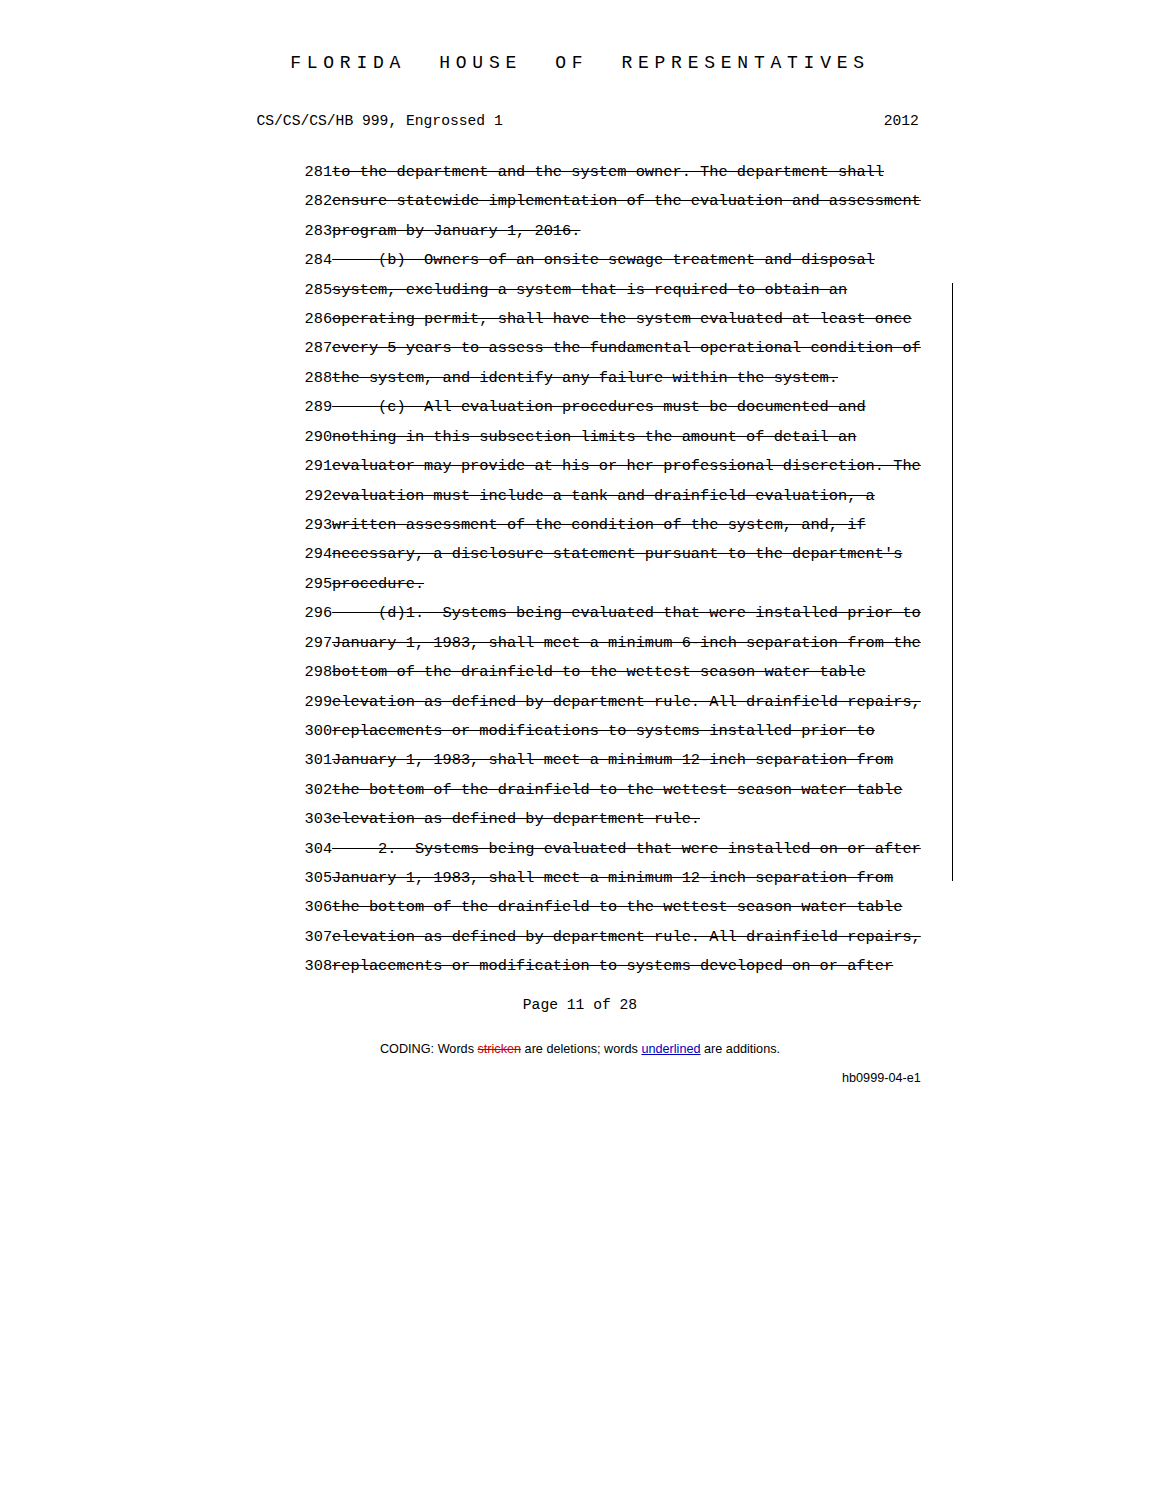FLORIDA HOUSE OF REPRESENTATIVES
CS/CS/CS/HB 999, Engrossed 1 2012
| 281 | to the department and the system owner. The department shall |
| 282 | ensure statewide implementation of the evaluation and assessment |
| 283 | program by January 1, 2016. |
| 284 | (b) Owners of an onsite sewage treatment and disposal |
| 285 | system, excluding a system that is required to obtain an |
| 286 | operating permit, shall have the system evaluated at least once |
| 287 | every 5 years to assess the fundamental operational condition of |
| 288 | the system, and identify any failure within the system. |
| 289 | (c) All evaluation procedures must be documented and |
| 290 | nothing in this subsection limits the amount of detail an |
| 291 | evaluator may provide at his or her professional discretion. The |
| 292 | evaluation must include a tank and drainfield evaluation, a |
| 293 | written assessment of the condition of the system, and, if |
| 294 | necessary, a disclosure statement pursuant to the department's |
| 295 | procedure. |
| 296 | (d)1. Systems being evaluated that were installed prior to |
| 297 | January 1, 1983, shall meet a minimum 6-inch separation from the |
| 298 | bottom of the drainfield to the wettest season water table |
| 299 | elevation as defined by department rule. All drainfield repairs, |
| 300 | replacements or modifications to systems installed prior to |
| 301 | January 1, 1983, shall meet a minimum 12-inch separation from |
| 302 | the bottom of the drainfield to the wettest season water table |
| 303 | elevation as defined by department rule. |
| 304 | 2. Systems being evaluated that were installed on or after |
| 305 | January 1, 1983, shall meet a minimum 12-inch separation from |
| 306 | the bottom of the drainfield to the wettest season water table |
| 307 | elevation as defined by department rule. All drainfield repairs, |
| 308 | replacements or modification to systems developed on or after |
Page 11 of 28
CODING: Words stricken are deletions; words underlined are additions.
hb0999-04-e1